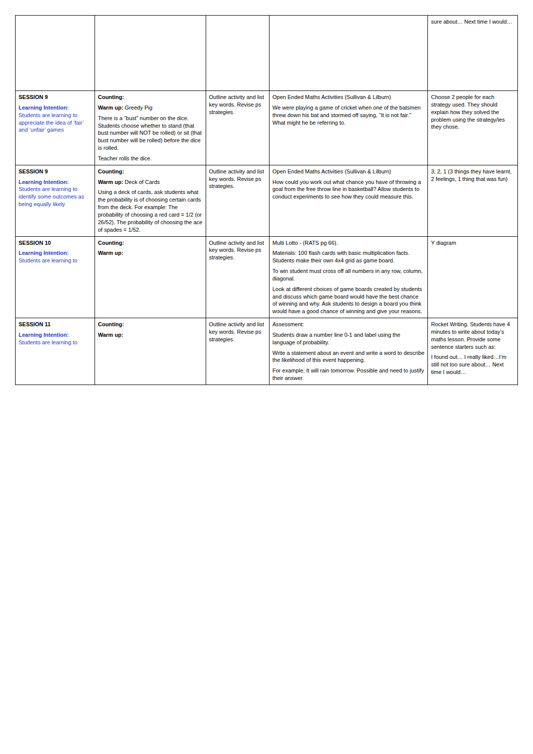| | | | | sure about… Next time I would… |
| SESSION 9 Learning Intention: Students are learning to appreciate the idea of ‘fair’ and ‘unfair’ games | Counting: Warm up: Greedy Pig There is a “bust” number on the dice. Students choose whether to stand (that bust number will NOT be rolled) or sit (that bust number will be rolled) before the dice is rolled. Teacher rolls the dice. | Outline activity and list key words. Revise ps strategies. | Open Ended Maths Activities (Sullivan & Lilburn) We were playing a game of cricket when one of the batsmen threw down his bat and stormed off saying, “It is not fair.” What might he be referring to. | Choose 2 people for each strategy used. They should explain how they solved the problem using the strategy/ies they chose. |
| SESSION 9 Learning Intention: Students are learning to identify some outcomes as being equally likely | Counting: Warm up: Deck of Cards Using a deck of cards, ask students what the probability is of choosing certain cards from the deck. For example: The probability of choosing a red card = 1/2 (or 26/52). The probability of choosing the ace of spades = 1/52. | Outline activity and list key words. Revise ps strategies. | Open Ended Maths Activities (Sullivan & Lilburn) How could you work out what chance you have of throwing a goal from the free throw line in basketball? Allow students to conduct experiments to see how they could measure this. | 3, 2, 1 (3 things they have learnt, 2 feelings, 1 thing that was fun) |
| SESSION 10 Learning Intention: Students are learning to | Counting: Warm up: | Outline activity and list key words. Revise ps strategies. | Multi Lotto - (RATS pg 66). Materials: 100 flash cards with basic multiplication facts. Students make their own 4x4 grid as game board. To win student must cross off all numbers in any row, column, diagonal. Look at different choices of game boards created by students and discuss which game board would have the best chance of winning and why. Ask students to design a board you think would have a good chance of winning and give your reasons. | Y diagram |
| SESSION 11 Learning Intention: Students are learning to | Counting: Warm up: | Outline activity and list key words. Revise ps strategies. | Assessment: Students draw a number line 0-1 and label using the language of probability. Write a statement about an event and write a word to describe the likelihood of this event happening. For example; It will rain tomorrow. Possible and need to justify their answer. | Rocket Writing. Students have 4 minutes to write about today’s maths lesson. Provide some sentence starters such as: I found out… I really liked…I’m still not too sure about… Next time I would… |